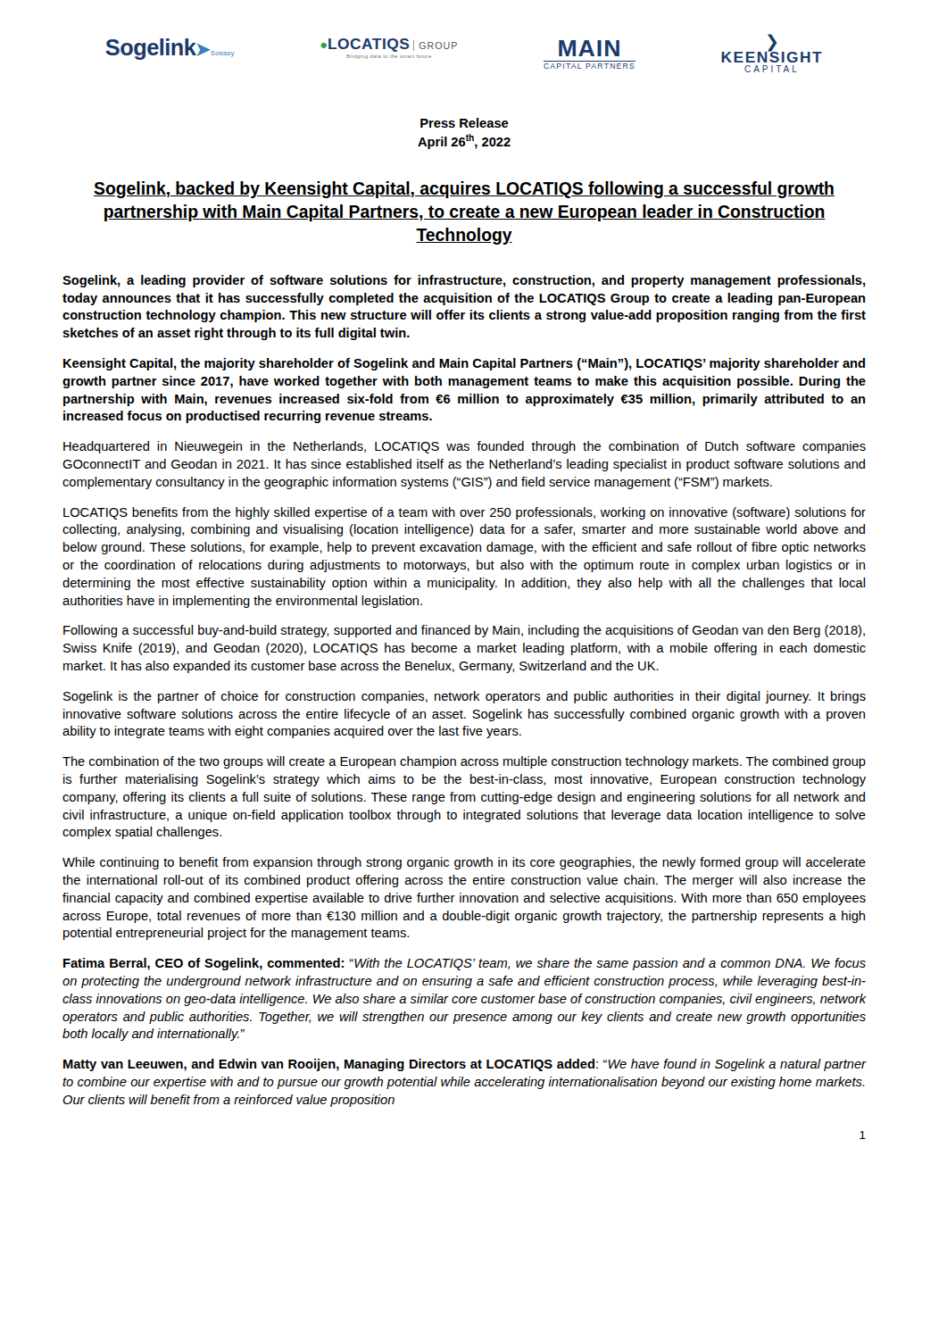Sogelink➤Soeasy
●LOCATIQS GROUP Bridging data to the smart future
MAIN CAPITAL PARTNERS
❯ KEENSIGHT CAPITAL
Press Release
April 26th, 2022
Sogelink, backed by Keensight Capital, acquires LOCATIQS following a successful growth partnership with Main Capital Partners, to create a new European leader in Construction Technology
Sogelink, a leading provider of software solutions for infrastructure, construction, and property management professionals, today announces that it has successfully completed the acquisition of the LOCATIQS Group to create a leading pan-European construction technology champion. This new structure will offer its clients a strong value-add proposition ranging from the first sketches of an asset right through to its full digital twin.
Keensight Capital, the majority shareholder of Sogelink and Main Capital Partners (“Main”), LOCATIQS’ majority shareholder and growth partner since 2017, have worked together with both management teams to make this acquisition possible. During the partnership with Main, revenues increased six-fold from €6 million to approximately €35 million, primarily attributed to an increased focus on productised recurring revenue streams.
Headquartered in Nieuwegein in the Netherlands, LOCATIQS was founded through the combination of Dutch software companies GOconnectIT and Geodan in 2021. It has since established itself as the Netherland’s leading specialist in product software solutions and complementary consultancy in the geographic information systems (“GIS”) and field service management (“FSM”) markets.
LOCATIQS benefits from the highly skilled expertise of a team with over 250 professionals, working on innovative (software) solutions for collecting, analysing, combining and visualising (location intelligence) data for a safer, smarter and more sustainable world above and below ground. These solutions, for example, help to prevent excavation damage, with the efficient and safe rollout of fibre optic networks or the coordination of relocations during adjustments to motorways, but also with the optimum route in complex urban logistics or in determining the most effective sustainability option within a municipality. In addition, they also help with all the challenges that local authorities have in implementing the environmental legislation.
Following a successful buy-and-build strategy, supported and financed by Main, including the acquisitions of Geodan van den Berg (2018), Swiss Knife (2019), and Geodan (2020), LOCATIQS has become a market leading platform, with a mobile offering in each domestic market. It has also expanded its customer base across the Benelux, Germany, Switzerland and the UK.
Sogelink is the partner of choice for construction companies, network operators and public authorities in their digital journey. It brings innovative software solutions across the entire lifecycle of an asset. Sogelink has successfully combined organic growth with a proven ability to integrate teams with eight companies acquired over the last five years.
The combination of the two groups will create a European champion across multiple construction technology markets. The combined group is further materialising Sogelink’s strategy which aims to be the best-in-class, most innovative, European construction technology company, offering its clients a full suite of solutions. These range from cutting-edge design and engineering solutions for all network and civil infrastructure, a unique on-field application toolbox through to integrated solutions that leverage data location intelligence to solve complex spatial challenges.
While continuing to benefit from expansion through strong organic growth in its core geographies, the newly formed group will accelerate the international roll-out of its combined product offering across the entire construction value chain. The merger will also increase the financial capacity and combined expertise available to drive further innovation and selective acquisitions. With more than 650 employees across Europe, total revenues of more than €130 million and a double-digit organic growth trajectory, the partnership represents a high potential entrepreneurial project for the management teams.
Fatima Berral, CEO of Sogelink, commented: “With the LOCATIQS’ team, we share the same passion and a common DNA. We focus on protecting the underground network infrastructure and on ensuring a safe and efficient construction process, while leveraging best-in-class innovations on geo-data intelligence. We also share a similar core customer base of construction companies, civil engineers, network operators and public authorities. Together, we will strengthen our presence among our key clients and create new growth opportunities both locally and internationally.”
Matty van Leeuwen, and Edwin van Rooijen, Managing Directors at LOCATIQS added: “We have found in Sogelink a natural partner to combine our expertise with and to pursue our growth potential while accelerating internationalisation beyond our existing home markets. Our clients will benefit from a reinforced value proposition
1